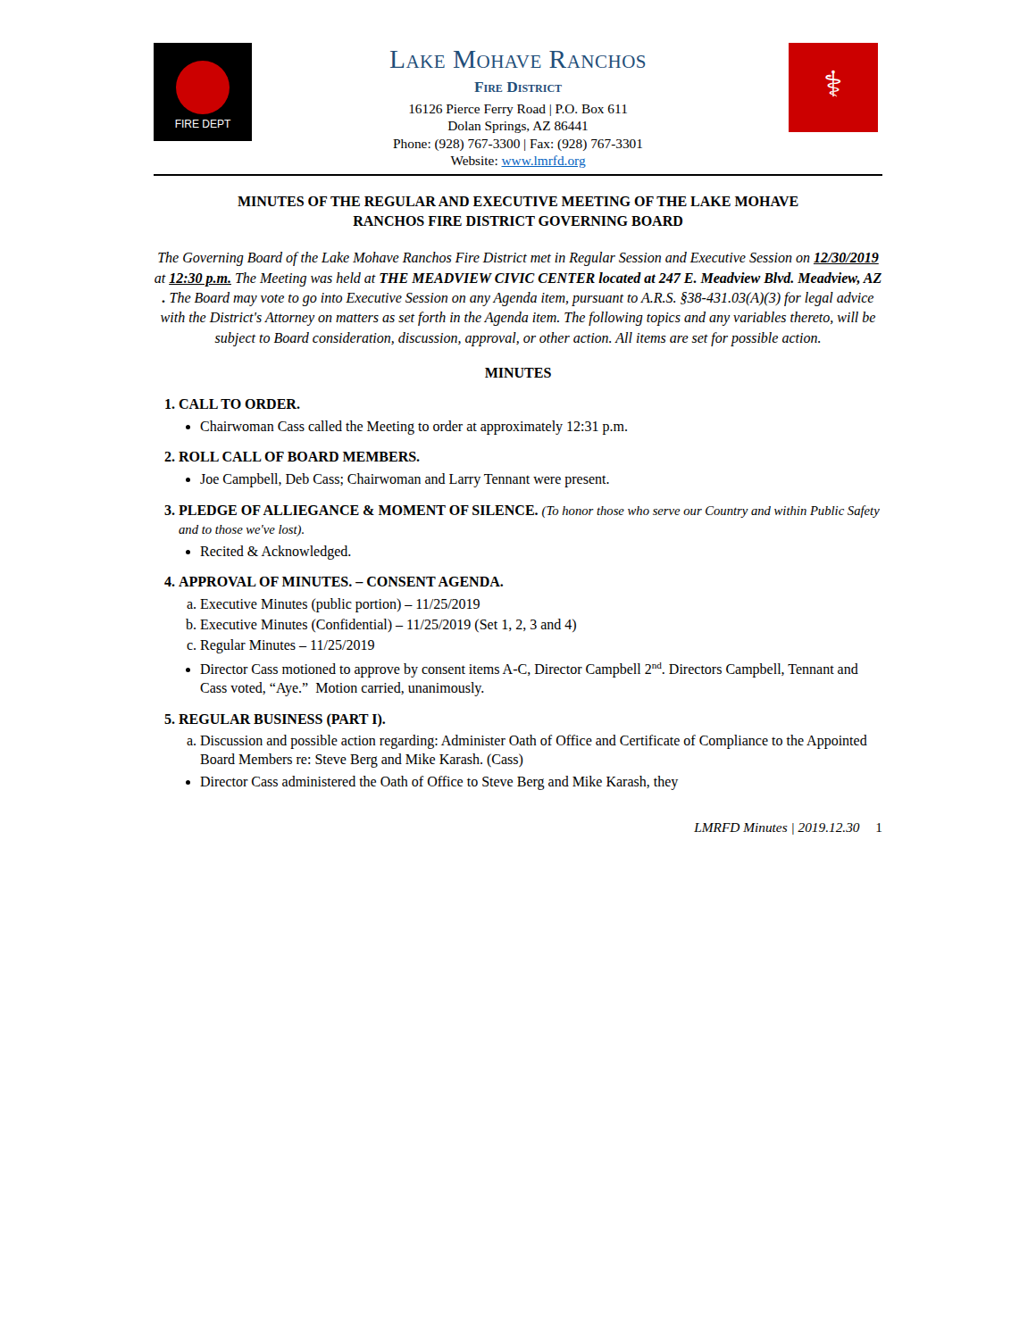Lake Mohave Ranchos
Fire District
16126 Pierce Ferry Road | P.O. Box 611
Dolan Springs, AZ 86441
Phone: (928) 767-3300 | Fax: (928) 767-3301
Website: www.lmrfd.org
MINUTES OF THE REGULAR AND EXECUTIVE MEETING OF THE LAKE MOHAVE
RANCHOS FIRE DISTRICT GOVERNING BOARD
The Governing Board of the Lake Mohave Ranchos Fire District met in Regular Session and Executive Session on 12/30/2019 at 12:30 p.m. The Meeting was held at THE MEADVIEW CIVIC CENTER located at 247 E. Meadview Blvd. Meadview, AZ . The Board may vote to go into Executive Session on any Agenda item, pursuant to A.R.S. §38-431.03(A)(3) for legal advice with the District's Attorney on matters as set forth in the Agenda item. The following topics and any variables thereto, will be subject to Board consideration, discussion, approval, or other action. All items are set for possible action.
MINUTES
CALL TO ORDER.
Chairwoman Cass called the Meeting to order at approximately 12:31 p.m.
ROLL CALL OF BOARD MEMBERS.
Joe Campbell, Deb Cass; Chairwoman and Larry Tennant were present.
PLEDGE OF ALLIEGANCE & MOMENT OF SILENCE. (To honor those who serve our Country and within Public Safety and to those we've lost).
Recited & Acknowledged.
APPROVAL OF MINUTES. – CONSENT AGENDA.
Executive Minutes (public portion) – 11/25/2019
Executive Minutes (Confidential) – 11/25/2019 (Set 1, 2, 3 and 4)
Regular Minutes – 11/25/2019
Director Cass motioned to approve by consent items A-C, Director Campbell 2nd. Directors Campbell, Tennant and Cass voted, “Aye.” Motion carried, unanimously.
REGULAR BUSINESS (PART I).
Discussion and possible action regarding: Administer Oath of Office and Certificate of Compliance to the Appointed Board Members re: Steve Berg and Mike Karash. (Cass)
Director Cass administered the Oath of Office to Steve Berg and Mike Karash, they
LMRFD Minutes | 2019.12.30 1